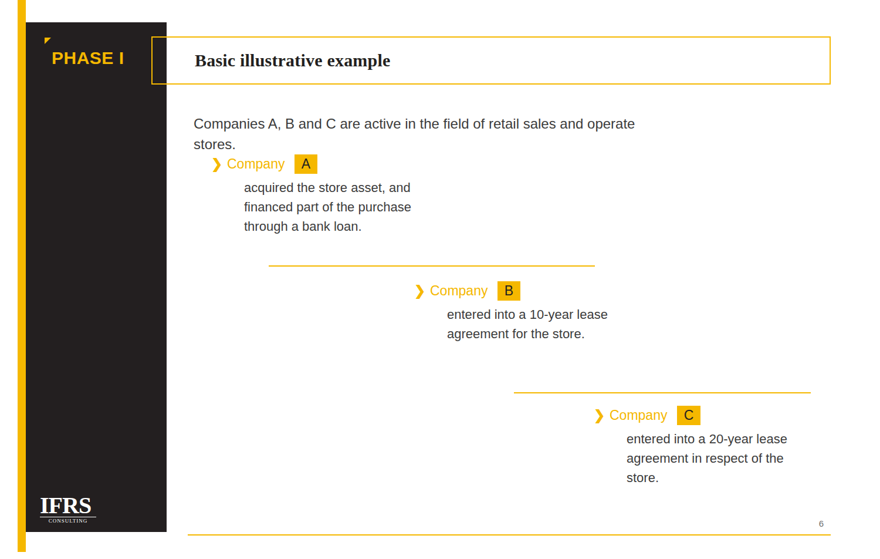PHASE I
Basic illustrative example
Companies A, B and C are active in the field of retail sales and operate stores.
❯Company A
acquired the store asset, and financed part of the purchase through a bank loan.
❯Company B
entered into a 10-year lease agreement for the store.
❯Company C
entered into a 20-year lease agreement in respect of the store.
IFRS
CONSULTING
6